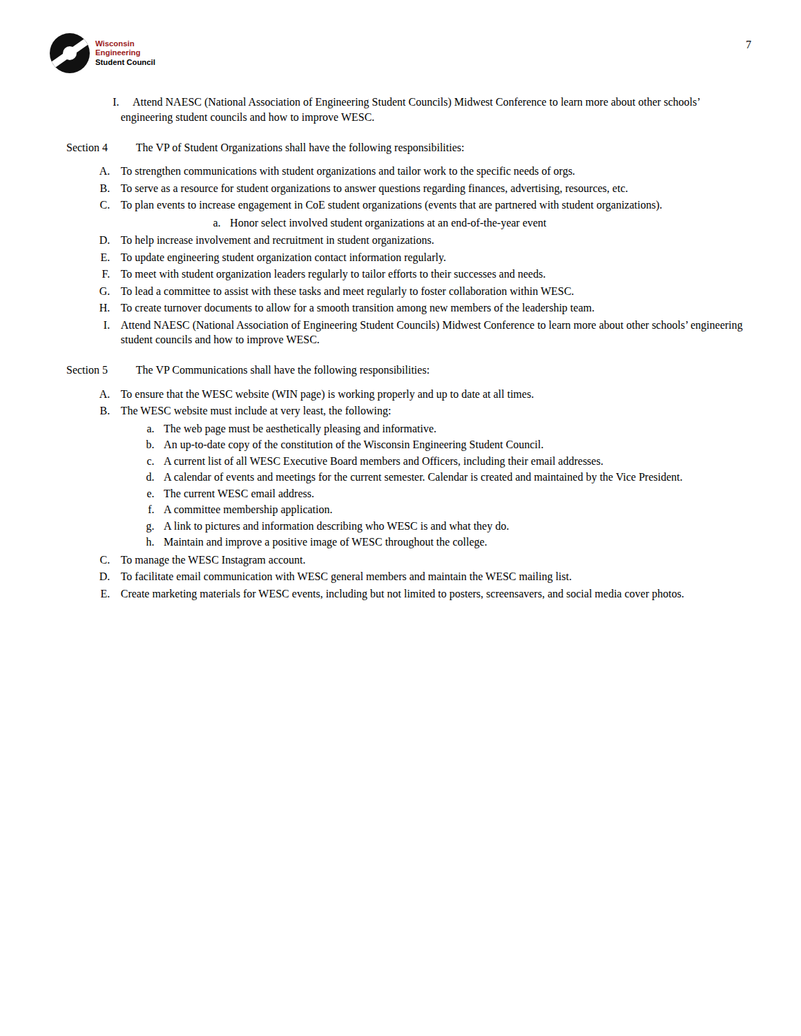Wisconsin
Engineering
Student Council
7
I. Attend NAESC (National Association of Engineering Student Councils) Midwest Conference to learn more about other schools’ engineering student councils and how to improve WESC.
Section 4 The VP of Student Organizations shall have the following responsibilities:
To strengthen communications with student organizations and tailor work to the specific needs of orgs.
To serve as a resource for student organizations to answer questions regarding finances, advertising, resources, etc.
To plan events to increase engagement in CoE student organizations (events that are partnered with student organizations).
Honor select involved student organizations at an end-of-the-year event
To help increase involvement and recruitment in student organizations.
To update engineering student organization contact information regularly.
To meet with student organization leaders regularly to tailor efforts to their successes and needs.
To lead a committee to assist with these tasks and meet regularly to foster collaboration within WESC.
To create turnover documents to allow for a smooth transition among new members of the leadership team.
Attend NAESC (National Association of Engineering Student Councils) Midwest Conference to learn more about other schools’ engineering student councils and how to improve WESC.
Section 5 The VP Communications shall have the following responsibilities:
To ensure that the WESC website (WIN page) is working properly and up to date at all times.
The WESC website must include at very least, the following:
The web page must be aesthetically pleasing and informative.
An up-to-date copy of the constitution of the Wisconsin Engineering Student Council.
A current list of all WESC Executive Board members and Officers, including their email addresses.
A calendar of events and meetings for the current semester. Calendar is created and maintained by the Vice President.
The current WESC email address.
A committee membership application.
A link to pictures and information describing who WESC is and what they do.
Maintain and improve a positive image of WESC throughout the college.
To manage the WESC Instagram account.
To facilitate email communication with WESC general members and maintain the WESC mailing list.
Create marketing materials for WESC events, including but not limited to posters, screensavers, and social media cover photos.